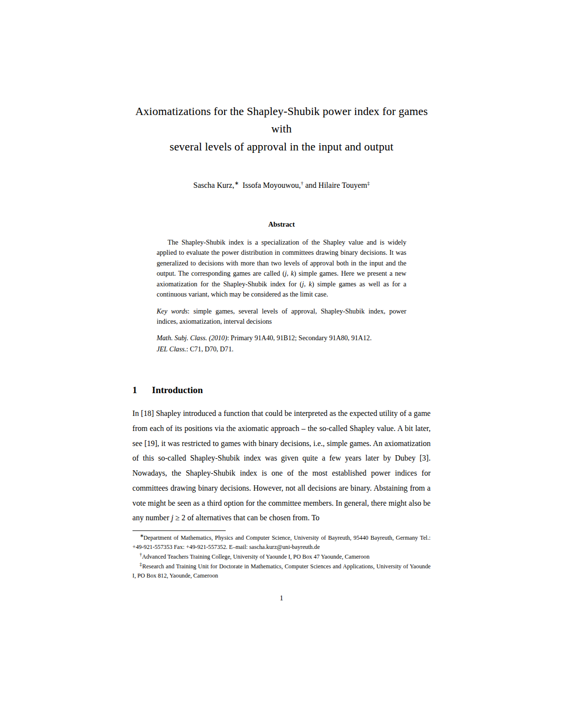Axiomatizations for the Shapley-Shubik power index for games with
several levels of approval in the input and output
Sascha Kurz,∗ Issofa Moyouwou,† and Hilaire Touyem‡
Abstract
The Shapley-Shubik index is a specialization of the Shapley value and is widely applied to evaluate the power distribution in committees drawing binary decisions. It was generalized to decisions with more than two levels of approval both in the input and the output. The corresponding games are called (j, k) simple games. Here we present a new axiomatization for the Shapley-Shubik index for (j, k) simple games as well as for a continuous variant, which may be considered as the limit case.
Key words: simple games, several levels of approval, Shapley-Shubik index, power indices, axiomatization, interval decisions
Math. Subj. Class. (2010): Primary 91A40, 91B12; Secondary 91A80, 91A12.
JEL Class.: C71, D70, D71.
1 Introduction
In [18] Shapley introduced a function that could be interpreted as the expected utility of a game from each of its positions via the axiomatic approach – the so-called Shapley value. A bit later, see [19], it was restricted to games with binary decisions, i.e., simple games. An axiomatization of this so-called Shapley-Shubik index was given quite a few years later by Dubey [3]. Nowadays, the Shapley-Shubik index is one of the most established power indices for committees drawing binary decisions. However, not all decisions are binary. Abstaining from a vote might be seen as a third option for the committee members. In general, there might also be any number j ≥ 2 of alternatives that can be chosen from. To
∗Department of Mathematics, Physics and Computer Science, University of Bayreuth, 95440 Bayreuth, Germany Tel.: +49-921-557353 Fax: +49-921-557352. E–mail: sascha.kurz@uni-bayreuth.de
†Advanced Teachers Training College, University of Yaounde I, PO Box 47 Yaounde, Cameroon
‡Research and Training Unit for Doctorate in Mathematics, Computer Sciences and Applications, University of Yaounde I, PO Box 812, Yaounde, Cameroon
1